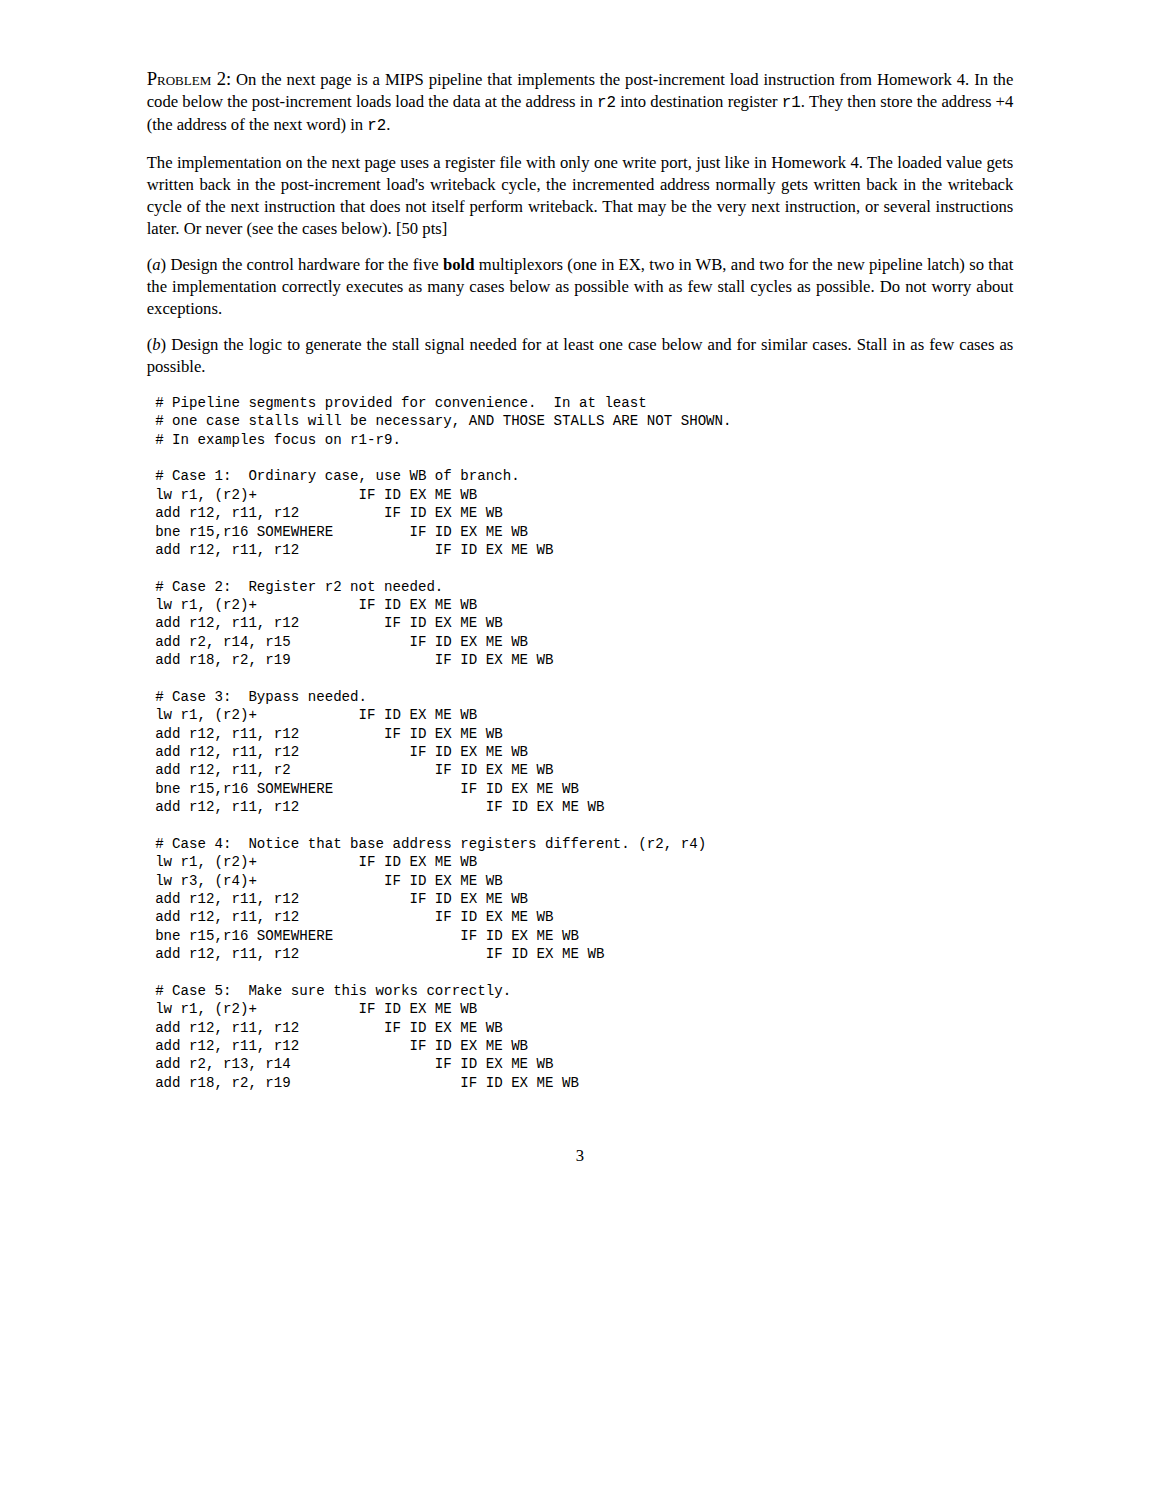Problem 2: On the next page is a MIPS pipeline that implements the post-increment load instruction from Homework 4. In the code below the post-increment loads load the data at the address in r2 into destination register r1. They then store the address +4 (the address of the next word) in r2.
The implementation on the next page uses a register file with only one write port, just like in Homework 4. The loaded value gets written back in the post-increment load's writeback cycle, the incremented address normally gets written back in the writeback cycle of the next instruction that does not itself perform writeback. That may be the very next instruction, or several instructions later. Or never (see the cases below). [50 pts]
(a) Design the control hardware for the five bold multiplexors (one in EX, two in WB, and two for the new pipeline latch) so that the implementation correctly executes as many cases below as possible with as few stall cycles as possible. Do not worry about exceptions.
(b) Design the logic to generate the stall signal needed for at least one case below and for similar cases. Stall in as few cases as possible.
# Pipeline segments provided for convenience.  In at least
# one case stalls will be necessary, AND THOSE STALLS ARE NOT SHOWN.
# In examples focus on r1-r9.

# Case 1:  Ordinary case, use WB of branch.
lw r1, (r2)+            IF ID EX ME WB
add r12, r11, r12          IF ID EX ME WB
bne r15,r16 SOMEWHERE         IF ID EX ME WB
add r12, r11, r12                IF ID EX ME WB

# Case 2:  Register r2 not needed.
lw r1, (r2)+            IF ID EX ME WB
add r12, r11, r12          IF ID EX ME WB
add r2, r14, r15              IF ID EX ME WB
add r18, r2, r19                 IF ID EX ME WB

# Case 3:  Bypass needed.
lw r1, (r2)+            IF ID EX ME WB
add r12, r11, r12          IF ID EX ME WB
add r12, r11, r12             IF ID EX ME WB
add r12, r11, r2                 IF ID EX ME WB
bne r15,r16 SOMEWHERE               IF ID EX ME WB
add r12, r11, r12                      IF ID EX ME WB

# Case 4:  Notice that base address registers different. (r2, r4)
lw r1, (r2)+            IF ID EX ME WB
lw r3, (r4)+               IF ID EX ME WB
add r12, r11, r12             IF ID EX ME WB
add r12, r11, r12                IF ID EX ME WB
bne r15,r16 SOMEWHERE               IF ID EX ME WB
add r12, r11, r12                      IF ID EX ME WB

# Case 5:  Make sure this works correctly.
lw r1, (r2)+            IF ID EX ME WB
add r12, r11, r12          IF ID EX ME WB
add r12, r11, r12             IF ID EX ME WB
add r2, r13, r14                 IF ID EX ME WB
add r18, r2, r19                    IF ID EX ME WB
3